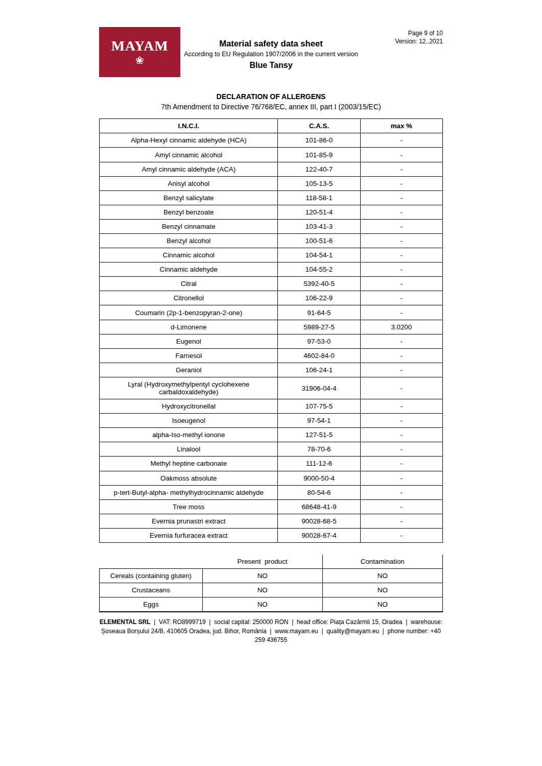MAYAM
❀
Material safety data sheet
According to EU Regulation 1907/2006 in the current version
Blue Tansy
Page 9 of 10
Version: 12..2021
DECLARATION OF ALLERGENS
7th Amendment to Directive 76/768/EC, annex III, part I (2003/15/EC)
| I.N.C.I. | C.A.S. | max % |
| --- | --- | --- |
| Alpha-Hexyl cinnamic aldehyde (HCA) | 101-86-0 | - |
| Amyl cinnamic alcohol | 101-85-9 | - |
| Amyl cinnamic aldehyde (ACA) | 122-40-7 | - |
| Anisyl alcohol | 105-13-5 | - |
| Benzyl salicylate | 118-58-1 | - |
| Benzyl benzoate | 120-51-4 | - |
| Benzyl cinnamate | 103-41-3 | - |
| Benzyl alcohol | 100-51-6 | - |
| Cinnamic alcohol | 104-54-1 | - |
| Cinnamic aldehyde | 104-55-2 | - |
| Citral | 5392-40-5 | - |
| Citronellol | 106-22-9 | - |
| Coumarin (2p-1-benzopyran-2-one) | 91-64-5 | - |
| d-Limonene | 5989-27-5 | 3.0200 |
| Eugenol | 97-53-0 | - |
| Farnesol | 4602-84-0 | - |
| Geraniol | 106-24-1 | - |
| Lyral (Hydroxymethylpentyl cyclohexene carbaldoxaldehyde) | 31906-04-4 | - |
| Hydroxycitronellal | 107-75-5 | - |
| Isoeugenol | 97-54-1 | - |
| alpha-Iso-methyl ionone | 127-51-5 | - |
| Linalool | 78-70-6 | - |
| Methyl heptine carbonate | 111-12-6 | - |
| Oakmoss absolute | 9000-50-4 | - |
| p-tert-Butyl-alpha- methylhydrocinnamic aldehyde | 80-54-6 | - |
| Tree moss | 68648-41-9 | - |
| Evernia prunastri extract | 90028-68-5 | - |
| Evernia furfuracea extract | 90028-67-4 | - |
| | Present product | Contamination |
| Cereals (containing gluten) | NO | NO |
| Crustaceans | NO | NO |
| Eggs | NO | NO |
ELEMENTAL SRL | VAT: RO8999719 | social capital: 250000 RON | head office: Piața Cazărmii 15, Oradea | warehouse: Șoseaua Borșului 24/B, 410605 Oradea, jud. Bihor, România | www.mayam.eu | quality@mayam.eu | phone number: +40 259 436755